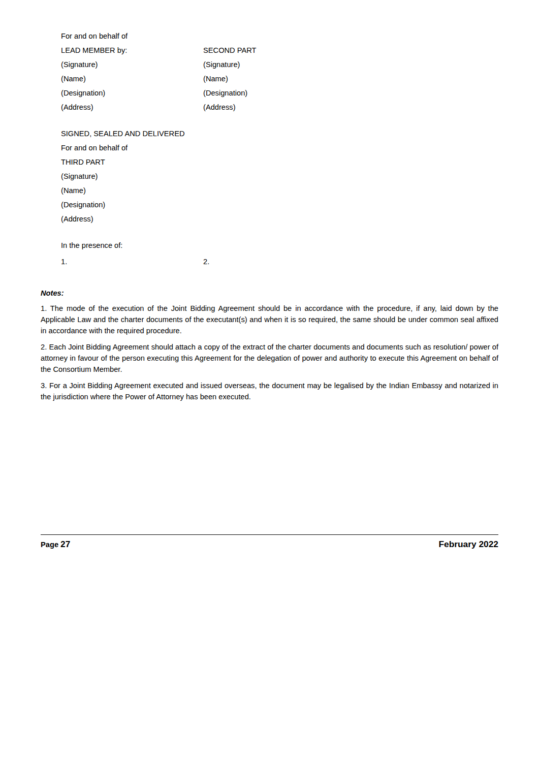For and on behalf of
LEAD MEMBER by:
SECOND PART
(Signature)
(Signature)
(Name)
(Name)
(Designation)
(Designation)
(Address)
(Address)
SIGNED, SEALED AND DELIVERED
For and on behalf of
THIRD PART
(Signature)
(Name)
(Designation)
(Address)
In the presence of:
1.
2.
Notes:
1. The mode of the execution of the Joint Bidding Agreement should be in accordance with the procedure, if any, laid down by the Applicable Law and the charter documents of the executant(s) and when it is so required, the same should be under common seal affixed in accordance with the required procedure.
2. Each Joint Bidding Agreement should attach a copy of the extract of the charter documents and documents such as resolution/ power of attorney in favour of the person executing this Agreement for the delegation of power and authority to execute this Agreement on behalf of the Consortium Member.
3. For a Joint Bidding Agreement executed and issued overseas, the document may be legalised by the Indian Embassy and notarized in the jurisdiction where the Power of Attorney has been executed.
Page 27
February 2022